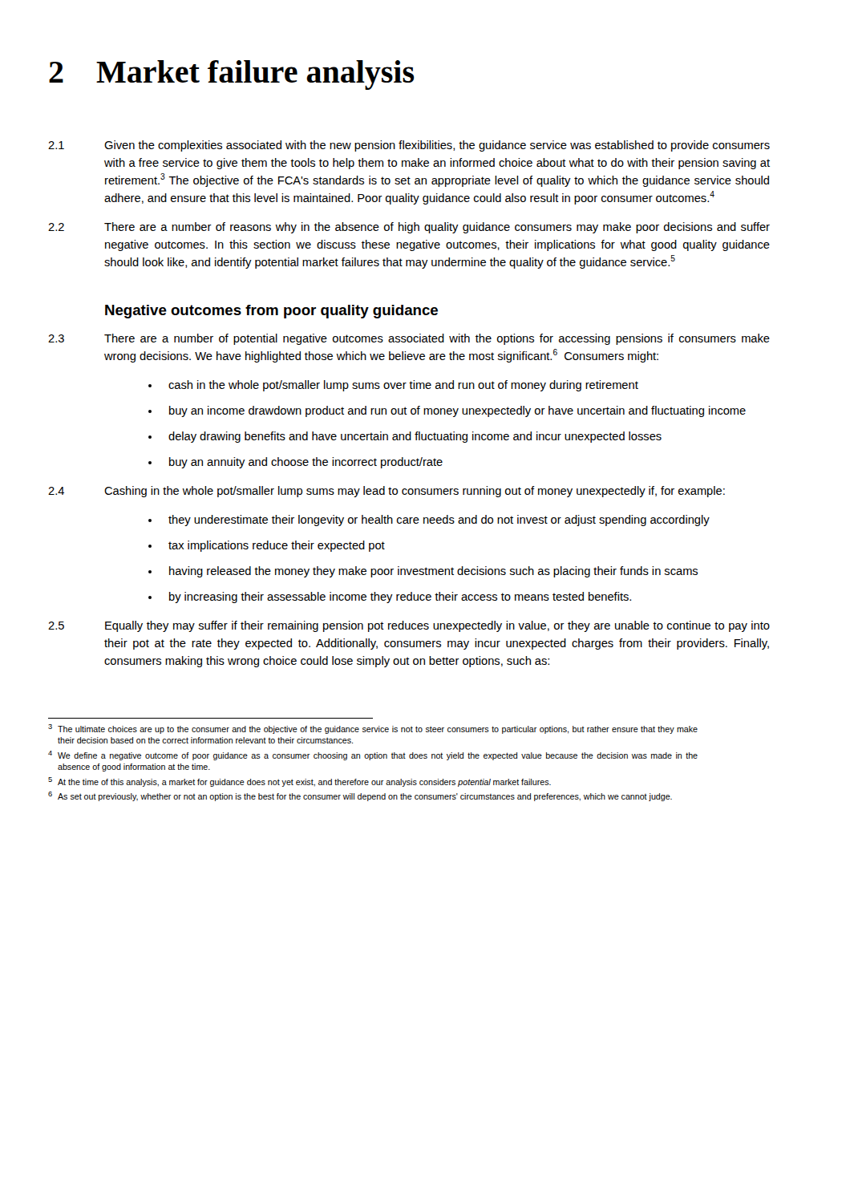2 Market failure analysis
2.1
Given the complexities associated with the new pension flexibilities, the guidance service was established to provide consumers with a free service to give them the tools to help them to make an informed choice about what to do with their pension saving at retirement.3 The objective of the FCA's standards is to set an appropriate level of quality to which the guidance service should adhere, and ensure that this level is maintained. Poor quality guidance could also result in poor consumer outcomes.4
2.2
There are a number of reasons why in the absence of high quality guidance consumers may make poor decisions and suffer negative outcomes. In this section we discuss these negative outcomes, their implications for what good quality guidance should look like, and identify potential market failures that may undermine the quality of the guidance service.5
Negative outcomes from poor quality guidance
2.3
There are a number of potential negative outcomes associated with the options for accessing pensions if consumers make wrong decisions. We have highlighted those which we believe are the most significant.6 Consumers might:
cash in the whole pot/smaller lump sums over time and run out of money during retirement
buy an income drawdown product and run out of money unexpectedly or have uncertain and fluctuating income
delay drawing benefits and have uncertain and fluctuating income and incur unexpected losses
buy an annuity and choose the incorrect product/rate
2.4
Cashing in the whole pot/smaller lump sums may lead to consumers running out of money unexpectedly if, for example:
they underestimate their longevity or health care needs and do not invest or adjust spending accordingly
tax implications reduce their expected pot
having released the money they make poor investment decisions such as placing their funds in scams
by increasing their assessable income they reduce their access to means tested benefits.
2.5
Equally they may suffer if their remaining pension pot reduces unexpectedly in value, or they are unable to continue to pay into their pot at the rate they expected to. Additionally, consumers may incur unexpected charges from their providers. Finally, consumers making this wrong choice could lose simply out on better options, such as:
3 The ultimate choices are up to the consumer and the objective of the guidance service is not to steer consumers to particular options, but rather ensure that they make their decision based on the correct information relevant to their circumstances.
4 We define a negative outcome of poor guidance as a consumer choosing an option that does not yield the expected value because the decision was made in the absence of good information at the time.
5 At the time of this analysis, a market for guidance does not yet exist, and therefore our analysis considers potential market failures.
6 As set out previously, whether or not an option is the best for the consumer will depend on the consumers' circumstances and preferences, which we cannot judge.